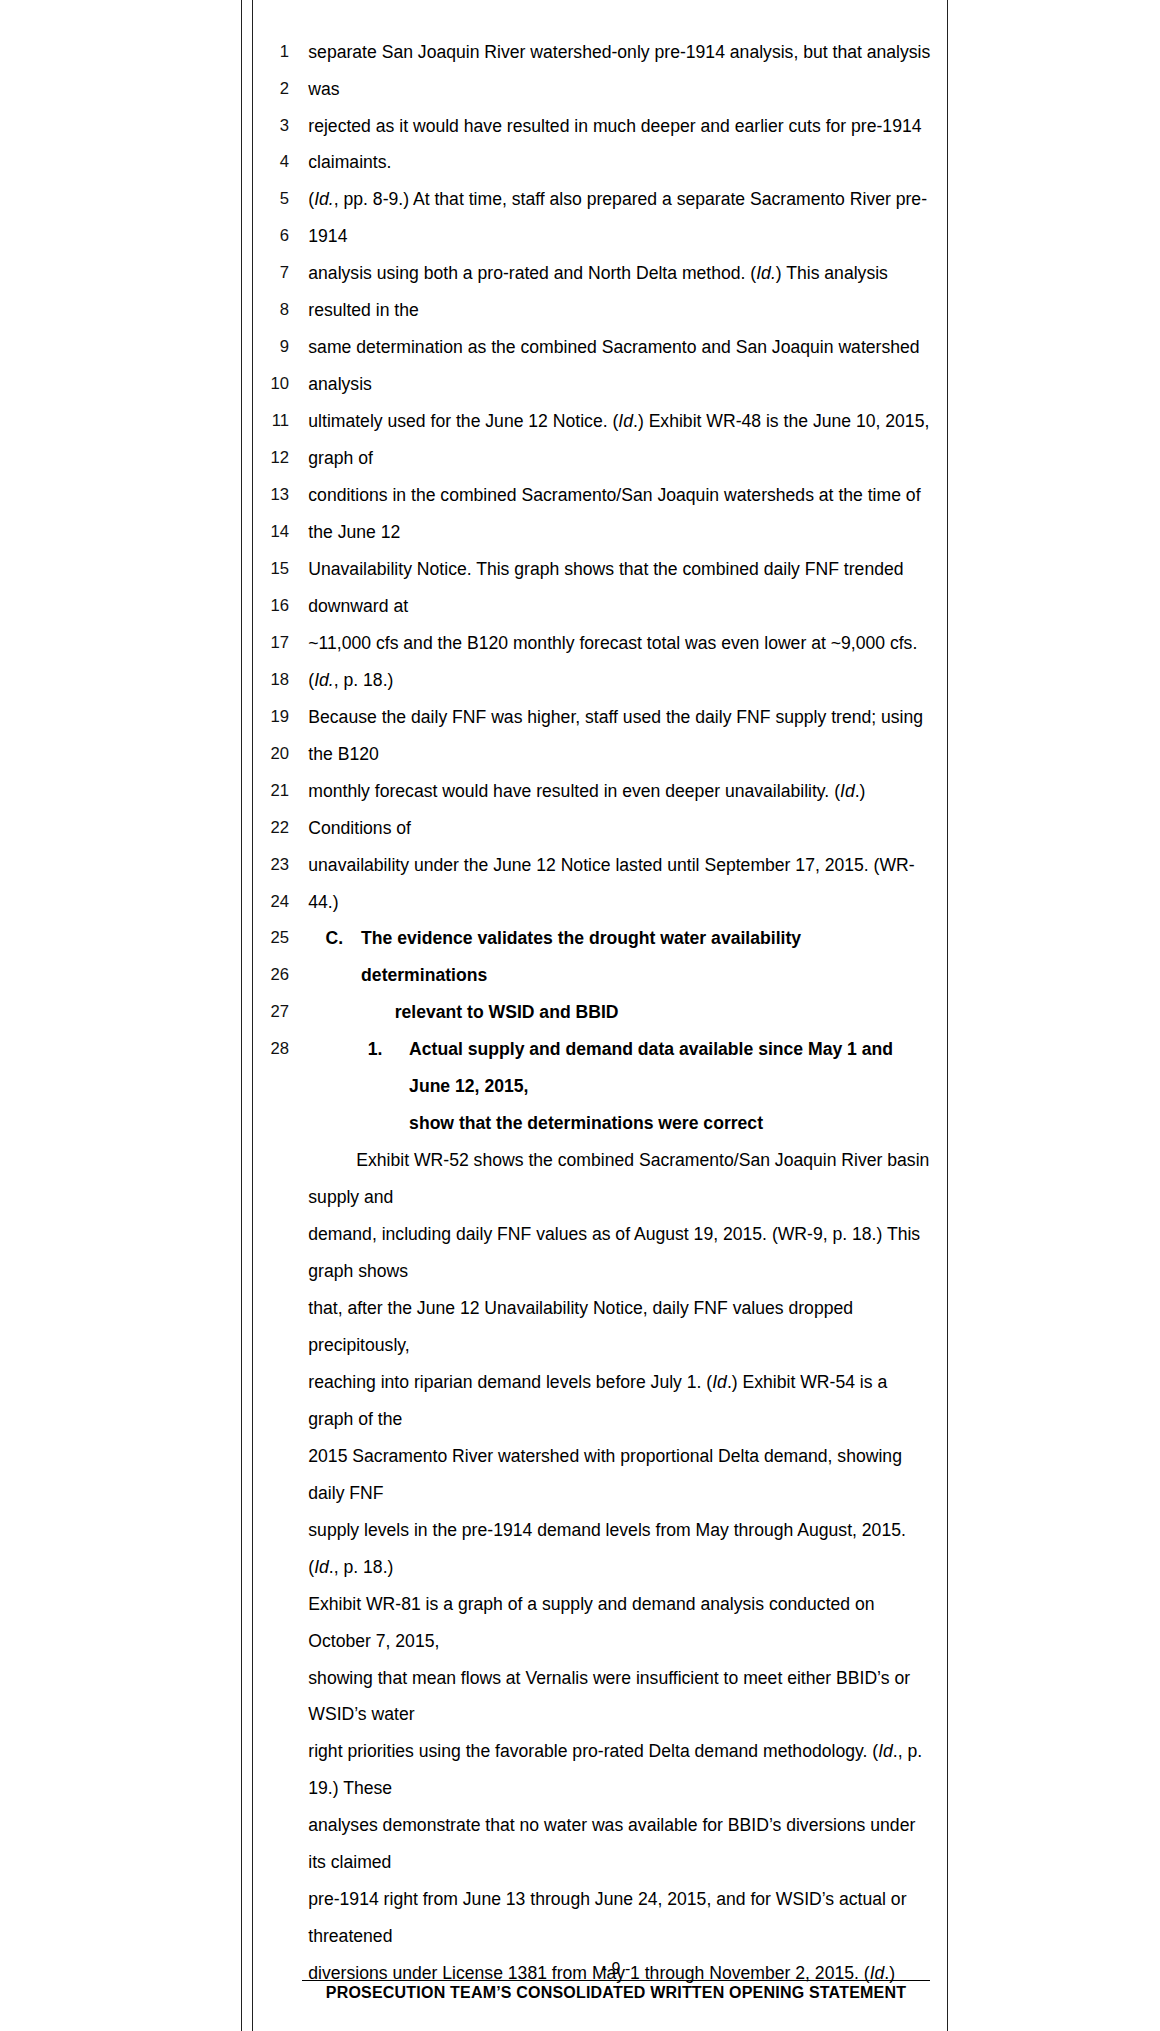1
2
3
4
5
6
7
8
9
10
11
12
13
14
15
16
17
18
19
20
21
22
23
24
25
26
27
28
separate San Joaquin River watershed-only pre-1914 analysis, but that analysis was
rejected as it would have resulted in much deeper and earlier cuts for pre-1914 claimaints.
(Id., pp. 8-9.) At that time, staff also prepared a separate Sacramento River pre-1914
analysis using both a pro-rated and North Delta method. (Id.) This analysis resulted in the
same determination as the combined Sacramento and San Joaquin watershed analysis
ultimately used for the June 12 Notice. (Id.) Exhibit WR-48 is the June 10, 2015, graph of
conditions in the combined Sacramento/San Joaquin watersheds at the time of the June 12
Unavailability Notice. This graph shows that the combined daily FNF trended downward at
~11,000 cfs and the B120 monthly forecast total was even lower at ~9,000 cfs. (Id., p. 18.)
Because the daily FNF was higher, staff used the daily FNF supply trend; using the B120
monthly forecast would have resulted in even deeper unavailability. (Id.) Conditions of
unavailability under the June 12 Notice lasted until September 17, 2015. (WR-44.)
C. The evidence validates the drought water availability determinations
relevant to WSID and BBID
1. Actual supply and demand data available since May 1 and June 12, 2015,
show that the determinations were correct
Exhibit WR-52 shows the combined Sacramento/San Joaquin River basin supply and
demand, including daily FNF values as of August 19, 2015. (WR-9, p. 18.) This graph shows
that, after the June 12 Unavailability Notice, daily FNF values dropped precipitously,
reaching into riparian demand levels before July 1. (Id.) Exhibit WR-54 is a graph of the
2015 Sacramento River watershed with proportional Delta demand, showing daily FNF
supply levels in the pre-1914 demand levels from May through August, 2015. (Id., p. 18.)
Exhibit WR-81 is a graph of a supply and demand analysis conducted on October 7, 2015,
showing that mean flows at Vernalis were insufficient to meet either BBID’s or WSID’s water
right priorities using the favorable pro-rated Delta demand methodology. (Id., p. 19.) These
analyses demonstrate that no water was available for BBID’s diversions under its claimed
pre-1914 right from June 13 through June 24, 2015, and for WSID’s actual or threatened
diversions under License 1381 from May 1 through November 2, 2015. (Id.)
- 9 -
PROSECUTION TEAM’S CONSOLIDATED WRITTEN OPENING STATEMENT